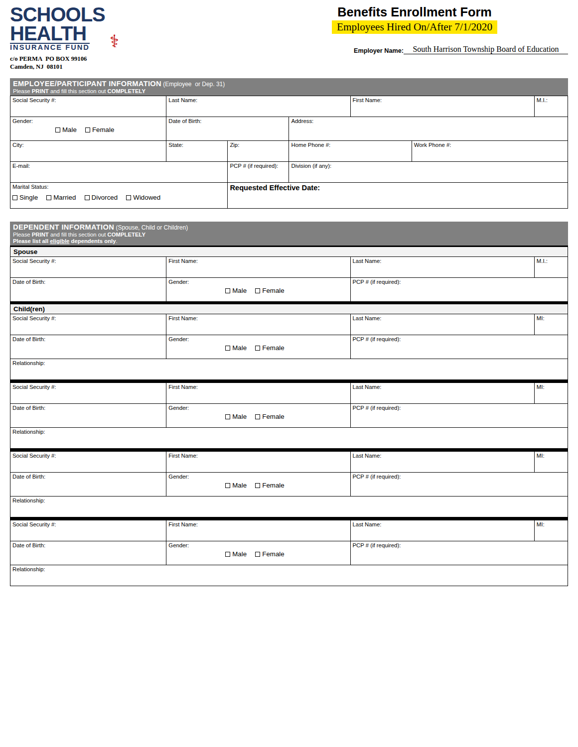SCHOOLS
HEALTH
INSURANCE FUND
⚕
c/o PERMA PO BOX 99106
Camden, NJ 08101
Benefits Enrollment Form
Employees Hired On/After 7/1/2020
Employer Name: South Harrison Township Board of Education
EMPLOYEE/PARTICIPANT INFORMATION (Employee or Dep. 31)
Please PRINT and fill this section out COMPLETELY
| Social Security #: | Last Name: | First Name: | M.I.: |
| Gender: Male Female | Date of Birth: | Address: |
| City: | State: | Zip: | Home Phone #: | Work Phone #: |
| E-mail: | PCP # (if required): | Division (if any): |
| Marital Status: Single Married Divorced Widowed | Requested Effective Date: |
DEPENDENT INFORMATION (Spouse, Child or Children)
Please PRINT and fill this section out COMPLETELY
Please list all eligible dependents only.
Spouse
| Social Security #: | First Name: | Last Name: | M.I.: |
| Date of Birth: | Gender: Male Female | PCP # (if required): |
Child(ren)
| Social Security #: | First Name: | Last Name: | MI: |
| Date of Birth: | Gender: Male Female | PCP # (if required): |
| Relationship: |
| Social Security #: | First Name: | Last Name: | MI: |
| Date of Birth: | Gender: Male Female | PCP # (if required): |
| Relationship: |
| Social Security #: | First Name: | Last Name: | MI: |
| Date of Birth: | Gender: Male Female | PCP # (if required): |
| Relationship: |
| Social Security #: | First Name: | Last Name: | MI: |
| Date of Birth: | Gender: Male Female | PCP # (if required): |
| Relationship: |